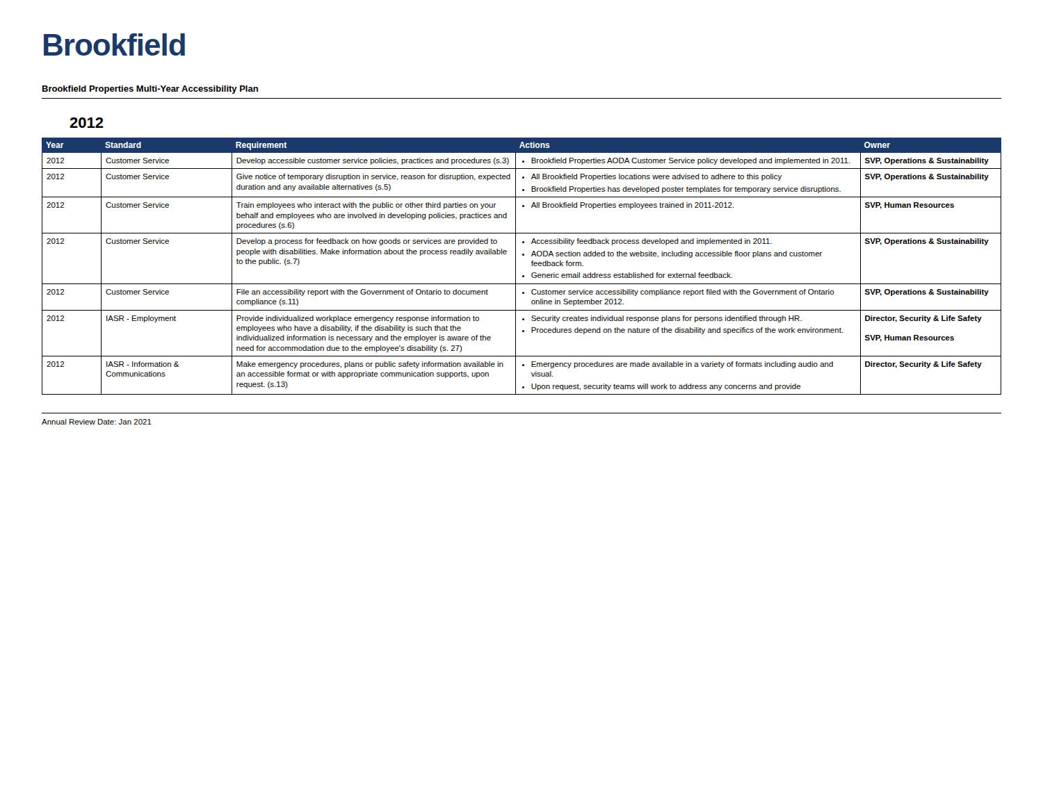Brookfield
Brookfield Properties Multi-Year Accessibility Plan
2012
| Year | Standard | Requirement | Actions | Owner |
| --- | --- | --- | --- | --- |
| 2012 | Customer Service | Develop accessible customer service policies, practices and procedures (s.3) | Brookfield Properties AODA Customer Service policy developed and implemented in 2011. | SVP, Operations & Sustainability |
| 2012 | Customer Service | Give notice of temporary disruption in service, reason for disruption, expected duration and any available alternatives (s.5) | All Brookfield Properties locations were advised to adhere to this policy Brookfield Properties has developed poster templates for temporary service disruptions. | SVP, Operations & Sustainability |
| 2012 | Customer Service | Train employees who interact with the public or other third parties on your behalf and employees who are involved in developing policies, practices and procedures (s.6) | All Brookfield Properties employees trained in 2011-2012. | SVP, Human Resources |
| 2012 | Customer Service | Develop a process for feedback on how goods or services are provided to people with disabilities. Make information about the process readily available to the public. (s.7) | Accessibility feedback process developed and implemented in 2011. AODA section added to the website, including accessible floor plans and customer feedback form. Generic email address established for external feedback. | SVP, Operations & Sustainability |
| 2012 | Customer Service | File an accessibility report with the Government of Ontario to document compliance (s.11) | Customer service accessibility compliance report filed with the Government of Ontario online in September 2012. | SVP, Operations & Sustainability |
| 2012 | IASR - Employment | Provide individualized workplace emergency response information to employees who have a disability, if the disability is such that the individualized information is necessary and the employer is aware of the need for accommodation due to the employee's disability (s. 27) | Security creates individual response plans for persons identified through HR. Procedures depend on the nature of the disability and specifics of the work environment. | Director, Security & Life Safety SVP, Human Resources |
| 2012 | IASR - Information & Communications | Make emergency procedures, plans or public safety information available in an accessible format or with appropriate communication supports, upon request. (s.13) | Emergency procedures are made available in a variety of formats including audio and visual. Upon request, security teams will work to address any concerns and provide | Director, Security & Life Safety |
Annual Review Date: Jan 2021